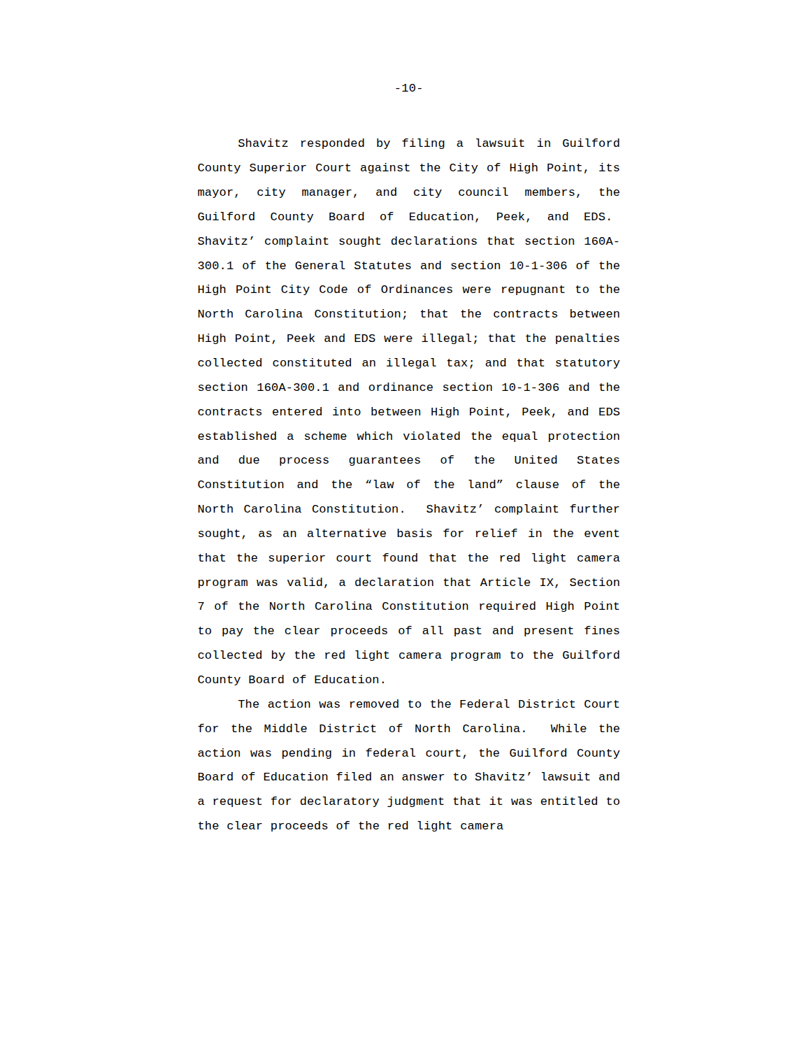-10-
Shavitz responded by filing a lawsuit in Guilford County Superior Court against the City of High Point, its mayor, city manager, and city council members, the Guilford County Board of Education, Peek, and EDS. Shavitz’ complaint sought declarations that section 160A-300.1 of the General Statutes and section 10-1-306 of the High Point City Code of Ordinances were repugnant to the North Carolina Constitution; that the contracts between High Point, Peek and EDS were illegal; that the penalties collected constituted an illegal tax; and that statutory section 160A-300.1 and ordinance section 10-1-306 and the contracts entered into between High Point, Peek, and EDS established a scheme which violated the equal protection and due process guarantees of the United States Constitution and the “law of the land” clause of the North Carolina Constitution. Shavitz’ complaint further sought, as an alternative basis for relief in the event that the superior court found that the red light camera program was valid, a declaration that Article IX, Section 7 of the North Carolina Constitution required High Point to pay the clear proceeds of all past and present fines collected by the red light camera program to the Guilford County Board of Education.
The action was removed to the Federal District Court for the Middle District of North Carolina. While the action was pending in federal court, the Guilford County Board of Education filed an answer to Shavitz’ lawsuit and a request for declaratory judgment that it was entitled to the clear proceeds of the red light camera